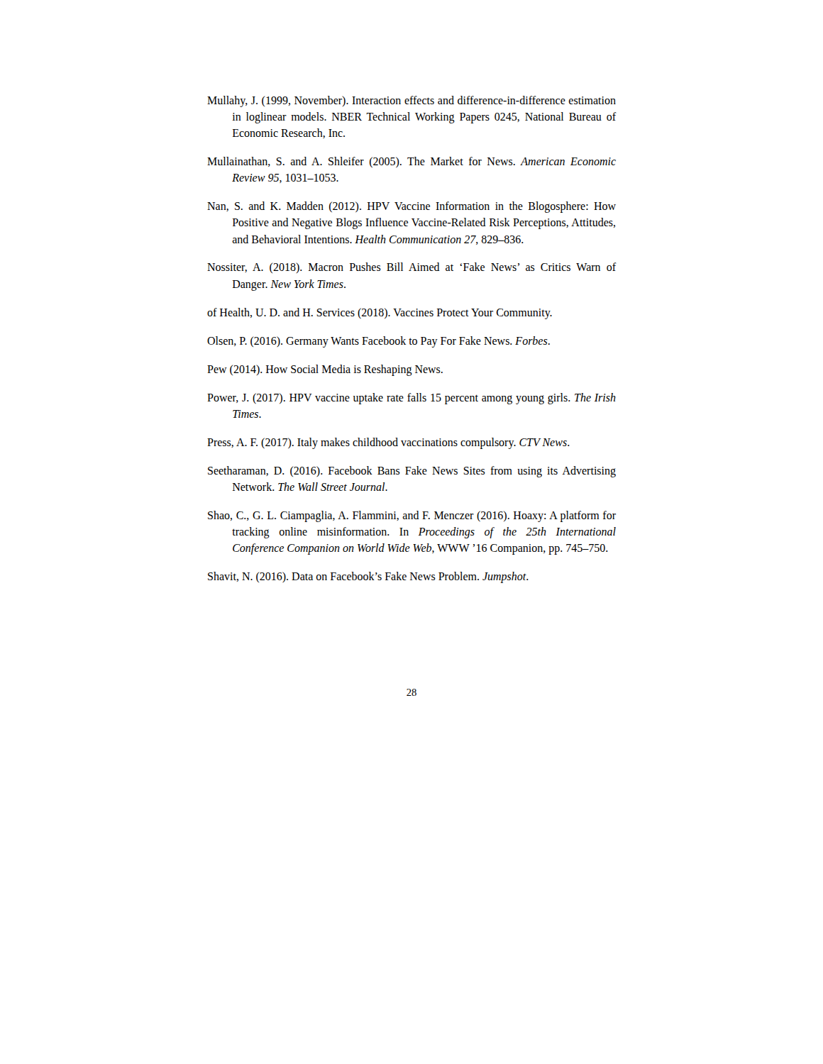Mullahy, J. (1999, November). Interaction effects and difference-in-difference estimation in loglinear models. NBER Technical Working Papers 0245, National Bureau of Economic Research, Inc.
Mullainathan, S. and A. Shleifer (2005). The Market for News. American Economic Review 95, 1031–1053.
Nan, S. and K. Madden (2012). HPV Vaccine Information in the Blogosphere: How Positive and Negative Blogs Influence Vaccine-Related Risk Perceptions, Attitudes, and Behavioral Intentions. Health Communication 27, 829–836.
Nossiter, A. (2018). Macron Pushes Bill Aimed at ‘Fake News’ as Critics Warn of Danger. New York Times.
of Health, U. D. and H. Services (2018). Vaccines Protect Your Community.
Olsen, P. (2016). Germany Wants Facebook to Pay For Fake News. Forbes.
Pew (2014). How Social Media is Reshaping News.
Power, J. (2017). HPV vaccine uptake rate falls 15 percent among young girls. The Irish Times.
Press, A. F. (2017). Italy makes childhood vaccinations compulsory. CTV News.
Seetharaman, D. (2016). Facebook Bans Fake News Sites from using its Advertising Network. The Wall Street Journal.
Shao, C., G. L. Ciampaglia, A. Flammini, and F. Menczer (2016). Hoaxy: A platform for tracking online misinformation. In Proceedings of the 25th International Conference Companion on World Wide Web, WWW ’16 Companion, pp. 745–750.
Shavit, N. (2016). Data on Facebook’s Fake News Problem. Jumpshot.
28